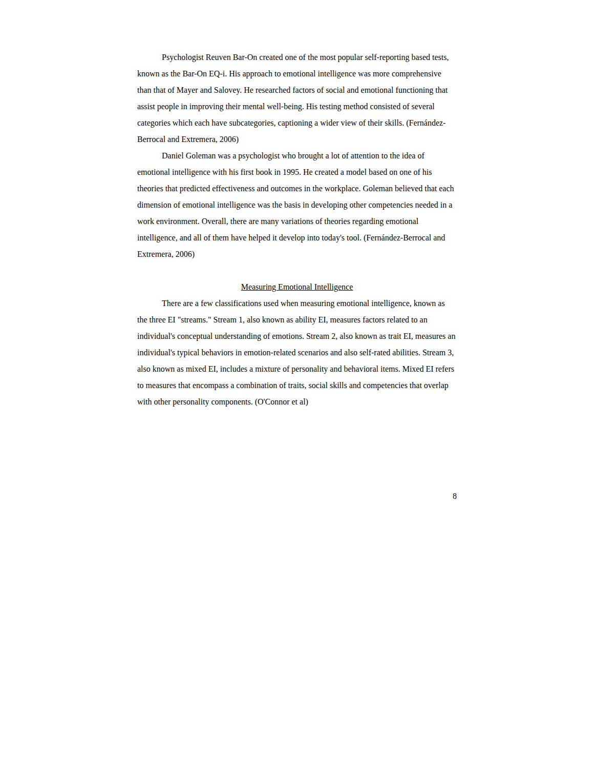Psychologist Reuven Bar-On created one of the most popular self-reporting based tests, known as the Bar-On EQ-i. His approach to emotional intelligence was more comprehensive than that of Mayer and Salovey. He researched factors of social and emotional functioning that assist people in improving their mental well-being. His testing method consisted of several categories which each have subcategories, captioning a wider view of their skills. (Fernández-Berrocal and Extremera, 2006)
Daniel Goleman was a psychologist who brought a lot of attention to the idea of emotional intelligence with his first book in 1995. He created a model based on one of his theories that predicted effectiveness and outcomes in the workplace. Goleman believed that each dimension of emotional intelligence was the basis in developing other competencies needed in a work environment. Overall, there are many variations of theories regarding emotional intelligence, and all of them have helped it develop into today's tool. (Fernández-Berrocal and Extremera, 2006)
Measuring Emotional Intelligence
There are a few classifications used when measuring emotional intelligence, known as the three EI "streams." Stream 1, also known as ability EI, measures factors related to an individual's conceptual understanding of emotions. Stream 2, also known as trait EI, measures an individual's typical behaviors in emotion-related scenarios and also self-rated abilities. Stream 3, also known as mixed EI, includes a mixture of personality and behavioral items. Mixed EI refers to measures that encompass a combination of traits, social skills and competencies that overlap with other personality components. (O'Connor et al)
8